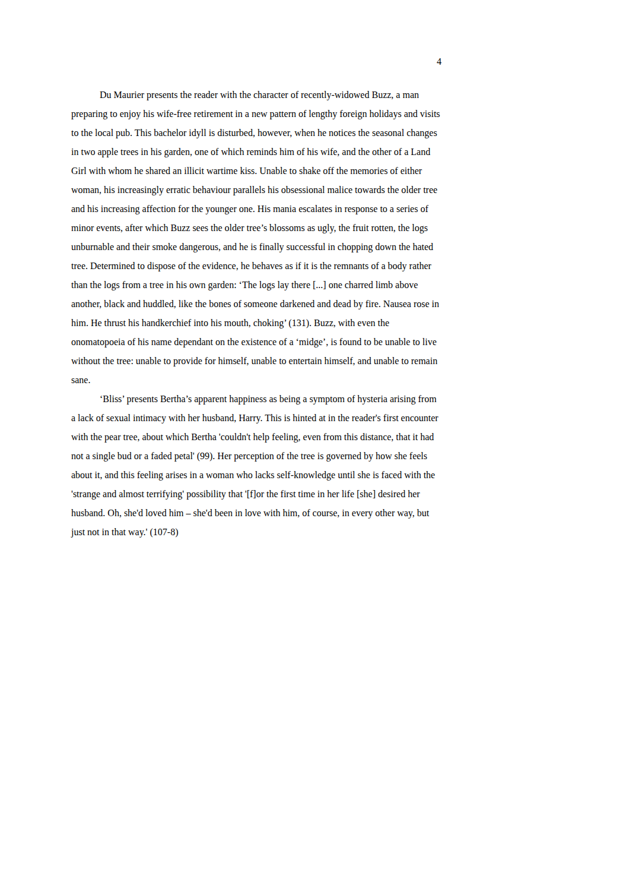4
Du Maurier presents the reader with the character of recently-widowed Buzz, a man preparing to enjoy his wife-free retirement in a new pattern of lengthy foreign holidays and visits to the local pub. This bachelor idyll is disturbed, however, when he notices the seasonal changes in two apple trees in his garden, one of which reminds him of his wife, and the other of a Land Girl with whom he shared an illicit wartime kiss. Unable to shake off the memories of either woman, his increasingly erratic behaviour parallels his obsessional malice towards the older tree and his increasing affection for the younger one. His mania escalates in response to a series of minor events, after which Buzz sees the older tree’s blossoms as ugly, the fruit rotten, the logs unburnable and their smoke dangerous, and he is finally successful in chopping down the hated tree. Determined to dispose of the evidence, he behaves as if it is the remnants of a body rather than the logs from a tree in his own garden: ‘The logs lay there [...] one charred limb above another, black and huddled, like the bones of someone darkened and dead by fire. Nausea rose in him. He thrust his handkerchief into his mouth, choking’ (131). Buzz, with even the onomatopoeia of his name dependant on the existence of a ‘midge’, is found to be unable to live without the tree: unable to provide for himself, unable to entertain himself, and unable to remain sane.
‘Bliss’ presents Bertha’s apparent happiness as being a symptom of hysteria arising from a lack of sexual intimacy with her husband, Harry. This is hinted at in the reader's first encounter with the pear tree, about which Bertha 'couldn't help feeling, even from this distance, that it had not a single bud or a faded petal' (99). Her perception of the tree is governed by how she feels about it, and this feeling arises in a woman who lacks self-knowledge until she is faced with the 'strange and almost terrifying' possibility that '[f]or the first time in her life [she] desired her husband. Oh, she'd loved him – she'd been in love with him, of course, in every other way, but just not in that way.' (107-8)